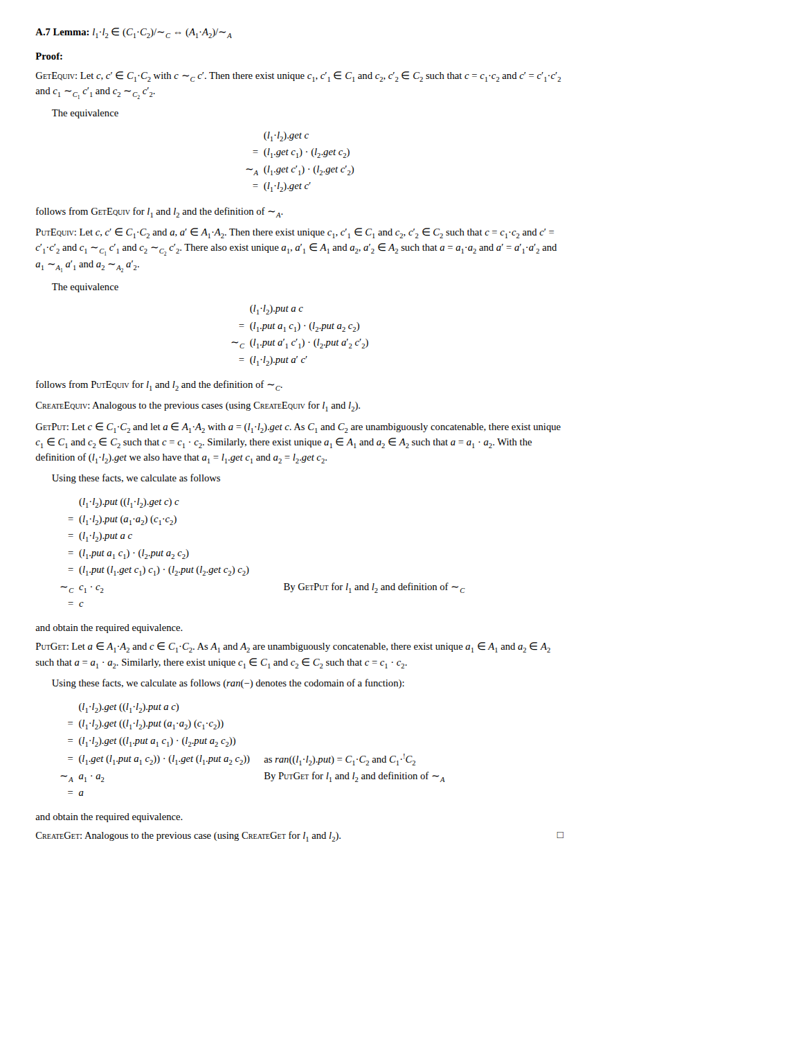A.7 Lemma: l1·l2 ∈ (C1·C2)/∼C ⇔ (A1·A2)/∼A
Proof:
GetEquiv: Let c, c′ ∈ C1·C2 with c ∼C c′. Then there exist unique c1, c′1 ∈ C1 and c2, c′2 ∈ C2 such that c = c1·c2 and c′ = c′1·c′2 and c1 ∼C1 c′1 and c2 ∼C2 c′2.
The equivalence
| | ( l 1 · l 2 ). get c |
| = | ( l 1 . get c 1 ) · ( l 2 . get c 2 ) |
| ∼ A | ( l 1 . get c ′ 1 ) · ( l 2 . get c ′ 2 ) |
| = | ( l 1 · l 2 ). get c ′ |
follows from GetEquiv for l1 and l2 and the definition of ∼A.
PutEquiv: Let c, c′ ∈ C1·C2 and a, a′ ∈ A1·A2. Then there exist unique c1, c′1 ∈ C1 and c2, c′2 ∈ C2 such that c = c1·c2 and c′ = c′1·c′2 and c1 ∼C1 c′1 and c2 ∼C2 c′2. There also exist unique a1, a′1 ∈ A1 and a2, a′2 ∈ A2 such that a = a1·a2 and a′ = a′1·a′2 and a1 ∼A1 a′1 and a2 ∼A2 a′2.
The equivalence
| | ( l 1 · l 2 ). put a c |
| = | ( l 1 . put a 1 c 1 ) · ( l 2 . put a 2 c 2 ) |
| ∼ C | ( l 1 . put a ′ 1 c ′ 1 ) · ( l 2 . put a ′ 2 c ′ 2 ) |
| = | ( l 1 · l 2 ). put a ′ c ′ |
follows from PutEquiv for l1 and l2 and the definition of ∼C.
CreateEquiv: Analogous to the previous cases (using CreateEquiv for l1 and l2).
GetPut: Let c ∈ C1·C2 and let a ∈ A1·A2 with a = (l1·l2).get c. As C1 and C2 are unambiguously concatenable, there exist unique c1 ∈ C1 and c2 ∈ C2 such that c = c1 · c2. Similarly, there exist unique a1 ∈ A1 and a2 ∈ A2 such that a = a1 · a2. With the definition of (l1·l2).get we also have that a1 = l1.get c1 and a2 = l2.get c2.
Using these facts, we calculate as follows
| | ( l 1 · l 2 ). put (( l 1 · l 2 ). get c ) c | |
| = | ( l 1 · l 2 ). put ( a 1 · a 2 ) ( c 1 · c 2 ) | |
| = | ( l 1 · l 2 ). put a c | |
| = | ( l 1 . put a 1 c 1 ) · ( l 2 . put a 2 c 2 ) | |
| = | ( l 1 . put ( l 1 . get c 1 ) c 1 ) · ( l 2 . put ( l 2 . get c 2 ) c 2 ) | |
| ∼ C | c 1 · c 2 | By GetPut for l 1 and l 2 and definition of ∼ C |
| = | c | |
and obtain the required equivalence.
PutGet: Let a ∈ A1·A2 and c ∈ C1·C2. As A1 and A2 are unambiguously concatenable, there exist unique a1 ∈ A1 and a2 ∈ A2 such that a = a1 · a2. Similarly, there exist unique c1 ∈ C1 and c2 ∈ C2 such that c = c1 · c2.
Using these facts, we calculate as follows (ran(−) denotes the codomain of a function):
| | ( l 1 · l 2 ). get (( l 1 · l 2 ). put a c ) | |
| = | ( l 1 · l 2 ). get (( l 1 · l 2 ). put ( a 1 · a 2 ) ( c 1 · c 2 )) | |
| = | ( l 1 · l 2 ). get (( l 1 . put a 1 c 1 ) · ( l 2 . put a 2 c 2 )) | |
| = | ( l 1 . get ( l 1 . put a 1 c 2 )) · ( l 1 . get ( l 1 . put a 2 c 2 )) | as ran (( l 1 · l 2 ). put ) = C 1 · C 2 and C 1 · ! C 2 |
| ∼ A | a 1 · a 2 | By PutGet for l 1 and l 2 and definition of ∼ A |
| = | a | |
and obtain the required equivalence.
CreateGet: Analogous to the previous case (using CreateGet for l1 and l2). □